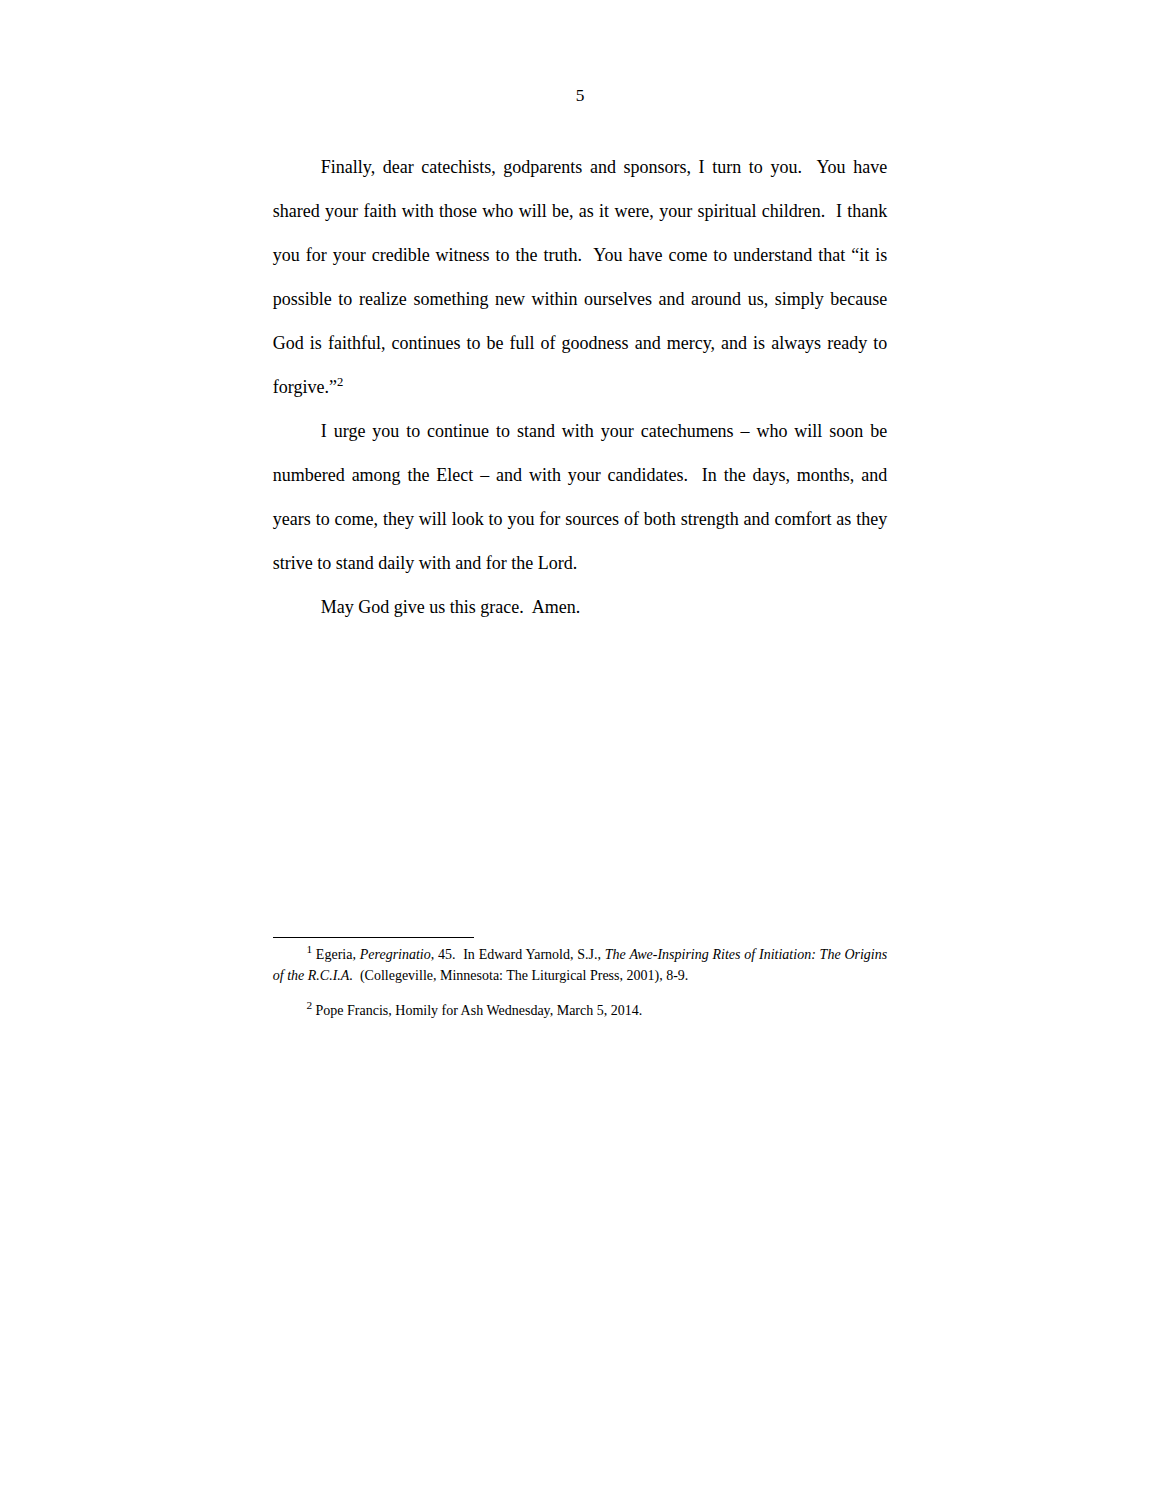5
Finally, dear catechists, godparents and sponsors, I turn to you. You have shared your faith with those who will be, as it were, your spiritual children. I thank you for your credible witness to the truth. You have come to understand that “it is possible to realize something new within ourselves and around us, simply because God is faithful, continues to be full of goodness and mercy, and is always ready to forgive.”2
I urge you to continue to stand with your catechumens – who will soon be numbered among the Elect – and with your candidates. In the days, months, and years to come, they will look to you for sources of both strength and comfort as they strive to stand daily with and for the Lord.
May God give us this grace. Amen.
1 Egeria, Peregrinatio, 45. In Edward Yarnold, S.J., The Awe-Inspiring Rites of Initiation: The Origins of the R.C.I.A. (Collegeville, Minnesota: The Liturgical Press, 2001), 8-9.
2 Pope Francis, Homily for Ash Wednesday, March 5, 2014.